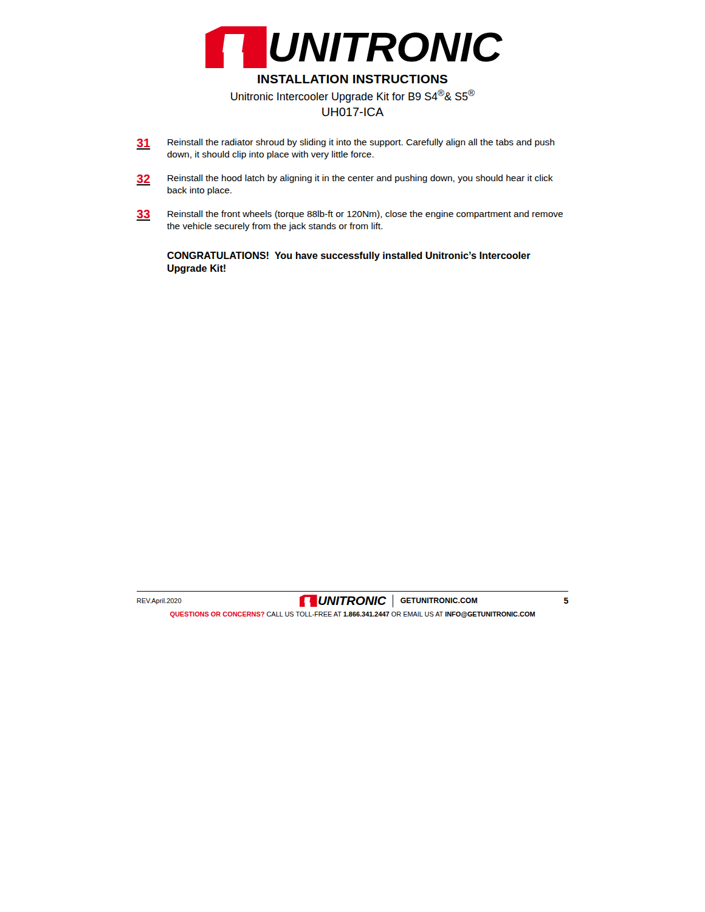UNITRONIC
INSTALLATION INSTRUCTIONS
Unitronic Intercooler Upgrade Kit for B9 S4®& S5®
UH017-ICA
31
Reinstall the radiator shroud by sliding it into the support. Carefully align all the tabs and push down, it should clip into place with very little force.
32
Reinstall the hood latch by aligning it in the center and pushing down, you should hear it click back into place.
33
Reinstall the front wheels (torque 88lb-ft or 120Nm), close the engine compartment and remove the vehicle securely from the jack stands or from lift.
CONGRATULATIONS! You have successfully installed Unitronic’s Intercooler Upgrade Kit!
REV.April.2020
UNITRONIC
GETUNITRONIC.COM
5
QUESTIONS OR CONCERNS? CALL US TOLL-FREE AT 1.866.341.2447 OR EMAIL US AT INFO@GETUNITRONIC.COM